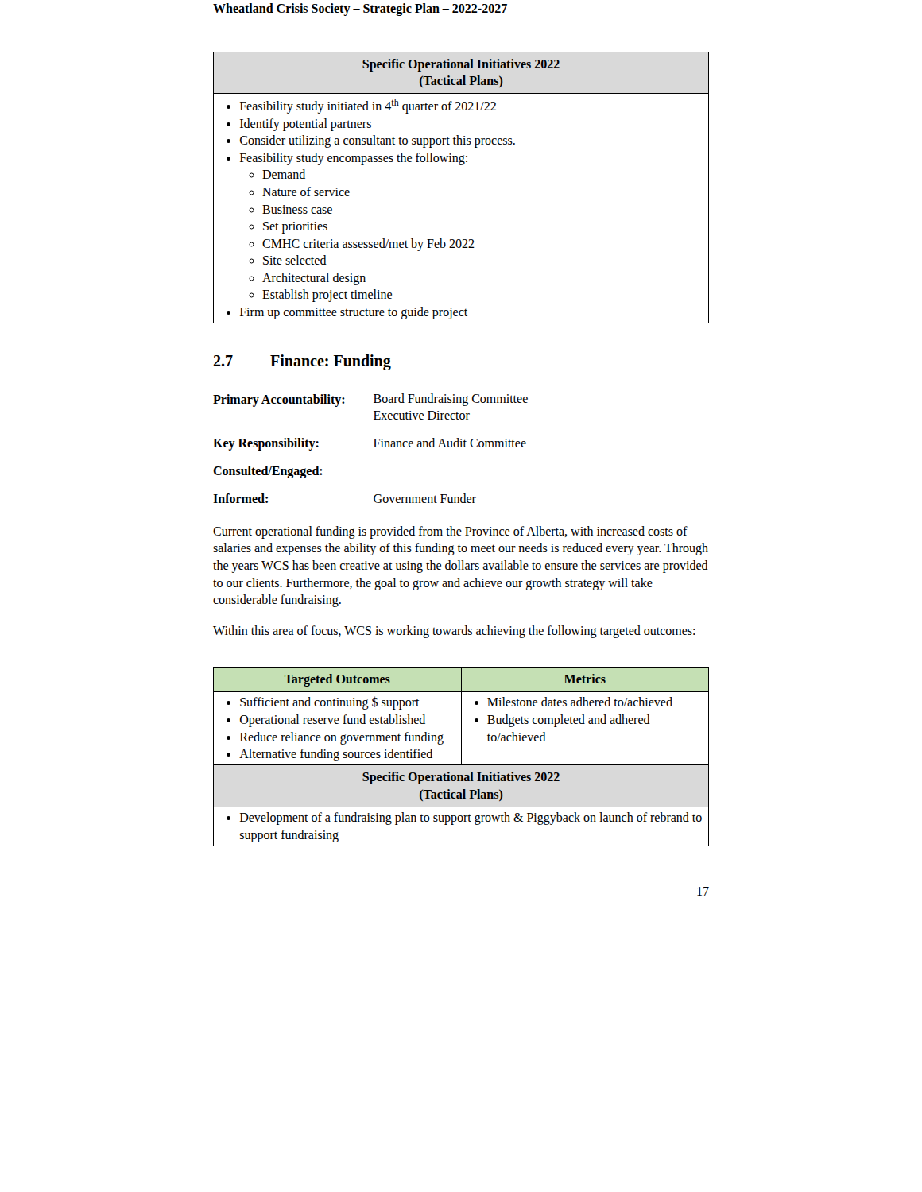Wheatland Crisis Society – Strategic Plan – 2022-2027
| Specific Operational Initiatives 2022 (Tactical Plans) |
| Feasibility study initiated in 4 th quarter of 2021/22 Identify potential partners Consider utilizing a consultant to support this process. Feasibility study encompasses the following: Demand Nature of service Business case Set priorities CMHC criteria assessed/met by Feb 2022 Site selected Architectural design Establish project timeline Firm up committee structure to guide project |
2.7 Finance: Funding
Primary Accountability:
Board Fundraising Committee
Executive Director
Key Responsibility:
Finance and Audit Committee
Consulted/Engaged:
Informed:
Government Funder
Current operational funding is provided from the Province of Alberta, with increased costs of salaries and expenses the ability of this funding to meet our needs is reduced every year. Through the years WCS has been creative at using the dollars available to ensure the services are provided to our clients. Furthermore, the goal to grow and achieve our growth strategy will take considerable fundraising.
Within this area of focus, WCS is working towards achieving the following targeted outcomes:
| Targeted Outcomes | Metrics |
| Sufficient and continuing $ support Operational reserve fund established Reduce reliance on government funding Alternative funding sources identified | Milestone dates adhered to/achieved Budgets completed and adhered to/achieved |
| Specific Operational Initiatives 2022 (Tactical Plans) |
| Development of a fundraising plan to support growth & Piggyback on launch of rebrand to support fundraising |
17